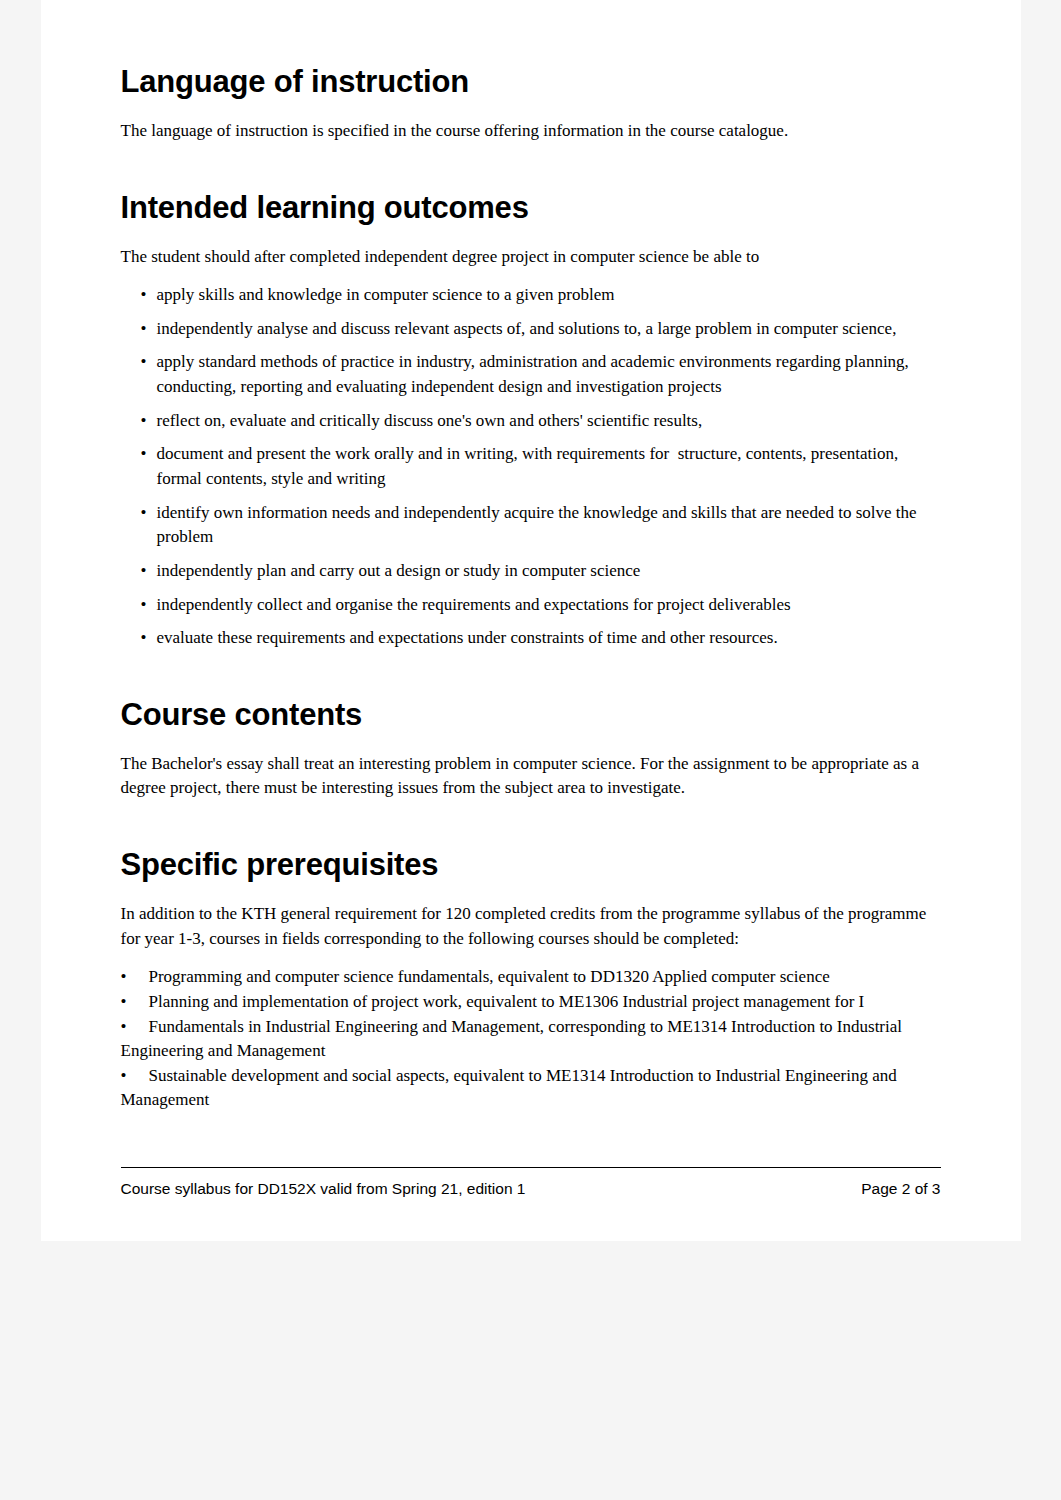Language of instruction
The language of instruction is specified in the course offering information in the course catalogue.
Intended learning outcomes
The student should after completed independent degree project in computer science be able to
apply skills and knowledge in computer science to a given problem
independently analyse and discuss relevant aspects of, and solutions to, a large problem in computer science,
apply standard methods of practice in industry, administration and academic environments regarding planning, conducting, reporting and evaluating independent design and investigation projects
reflect on, evaluate and critically discuss one's own and others' scientific results,
document and present the work orally and in writing, with requirements for structure, contents, presentation, formal contents, style and writing
identify own information needs and independently acquire the knowledge and skills that are needed to solve the problem
independently plan and carry out a design or study in computer science
independently collect and organise the requirements and expectations for project deliverables
evaluate these requirements and expectations under constraints of time and other resources.
Course contents
The Bachelor's essay shall treat an interesting problem in computer science. For the assignment to be appropriate as a degree project, there must be interesting issues from the subject area to investigate.
Specific prerequisites
In addition to the KTH general requirement for 120 completed credits from the programme syllabus of the programme for year 1-3, courses in fields corresponding to the following courses should be completed:
•Programming and computer science fundamentals, equivalent to DD1320 Applied computer science •Planning and implementation of project work, equivalent to ME1306 Industrial project management for I •Fundamentals in Industrial Engineering and Management, corresponding to ME1314 Introduction to Industrial Engineering and Management •Sustainable development and social aspects, equivalent to ME1314 Introduction to Industrial Engineering and Management
Course syllabus for DD152X valid from Spring 21, edition 1 Page 2 of 3